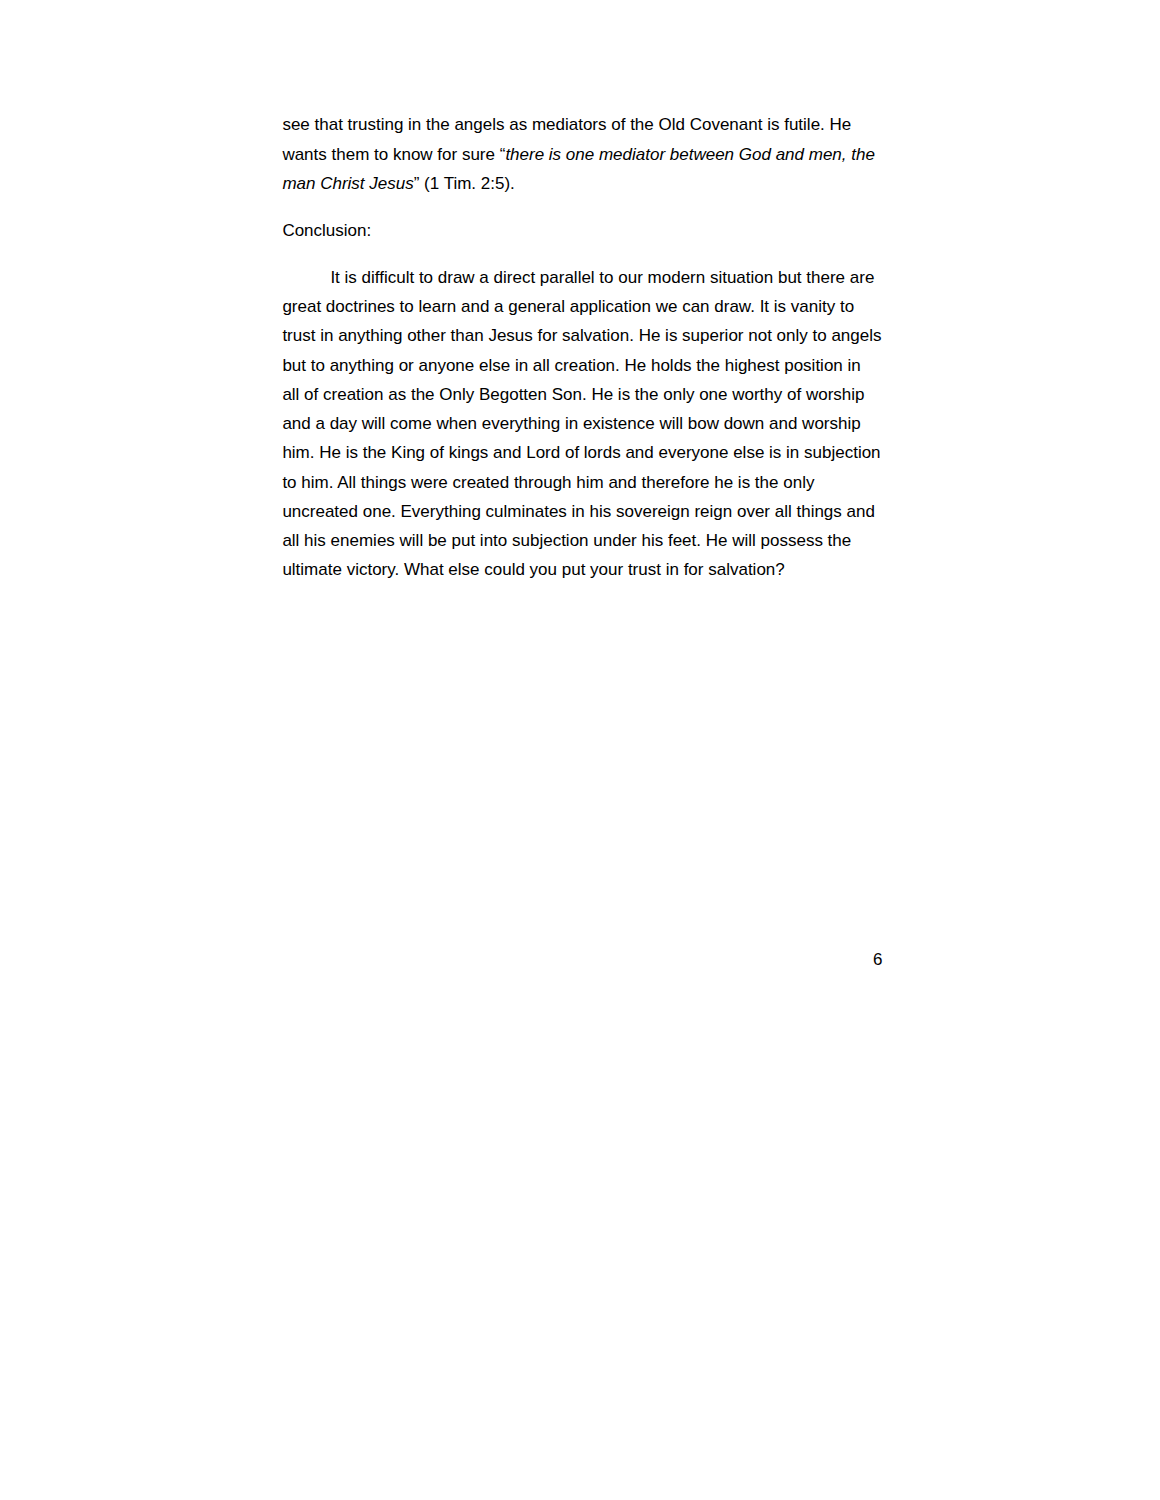see that trusting in the angels as mediators of the Old Covenant is futile. He wants them to know for sure “there is one mediator between God and men, the man Christ Jesus” (1 Tim. 2:5).
Conclusion:
It is difficult to draw a direct parallel to our modern situation but there are great doctrines to learn and a general application we can draw. It is vanity to trust in anything other than Jesus for salvation. He is superior not only to angels but to anything or anyone else in all creation. He holds the highest position in all of creation as the Only Begotten Son. He is the only one worthy of worship and a day will come when everything in existence will bow down and worship him. He is the King of kings and Lord of lords and everyone else is in subjection to him. All things were created through him and therefore he is the only uncreated one. Everything culminates in his sovereign reign over all things and all his enemies will be put into subjection under his feet. He will possess the ultimate victory. What else could you put your trust in for salvation?
6